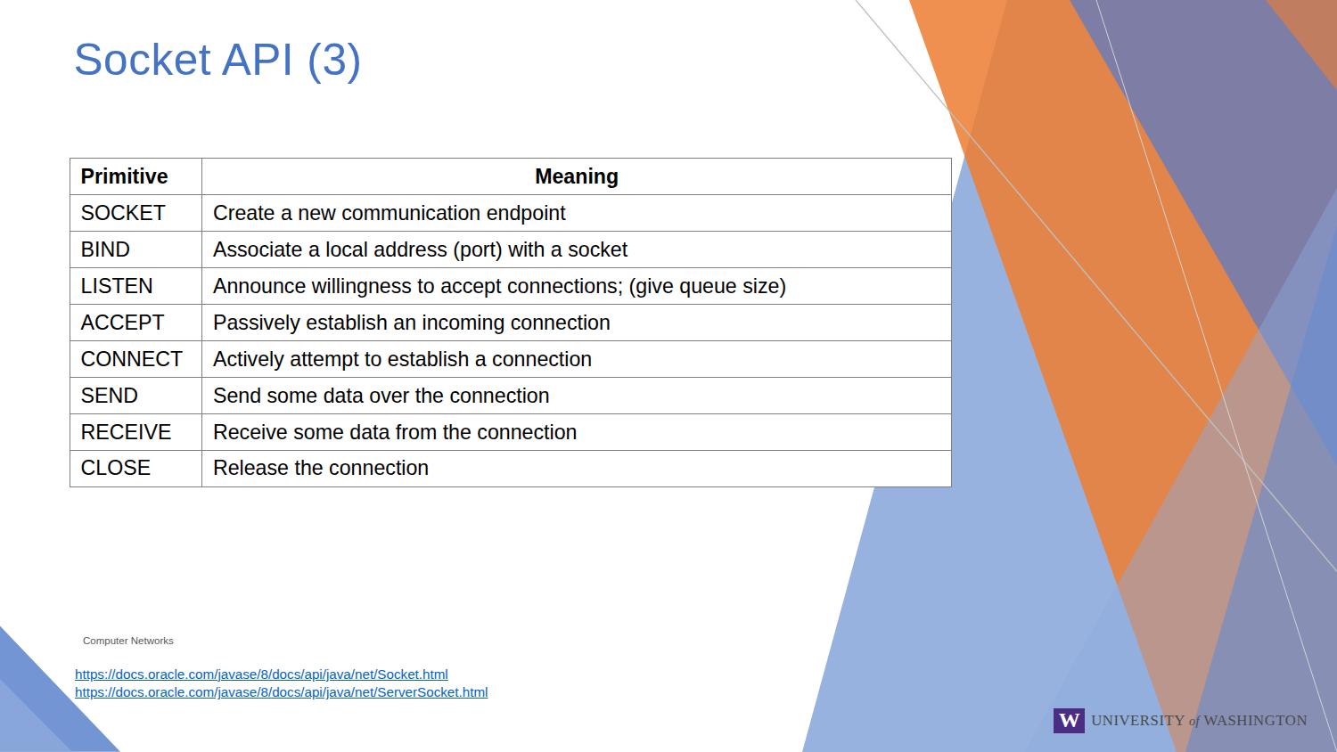Socket API (3)
| Primitive | Meaning |
| --- | --- |
| SOCKET | Create a new communication endpoint |
| BIND | Associate a local address (port) with a socket |
| LISTEN | Announce willingness to accept connections; (give queue size) |
| ACCEPT | Passively establish an incoming connection |
| CONNECT | Actively attempt to establish a connection |
| SEND | Send some data over the connection |
| RECEIVE | Receive some data from the connection |
| CLOSE | Release the connection |
Computer Networks
https://docs.oracle.com/javase/8/docs/api/java/net/Socket.html https://docs.oracle.com/javase/8/docs/api/java/net/ServerSocket.html
W UNIVERSITY of WASHINGTON